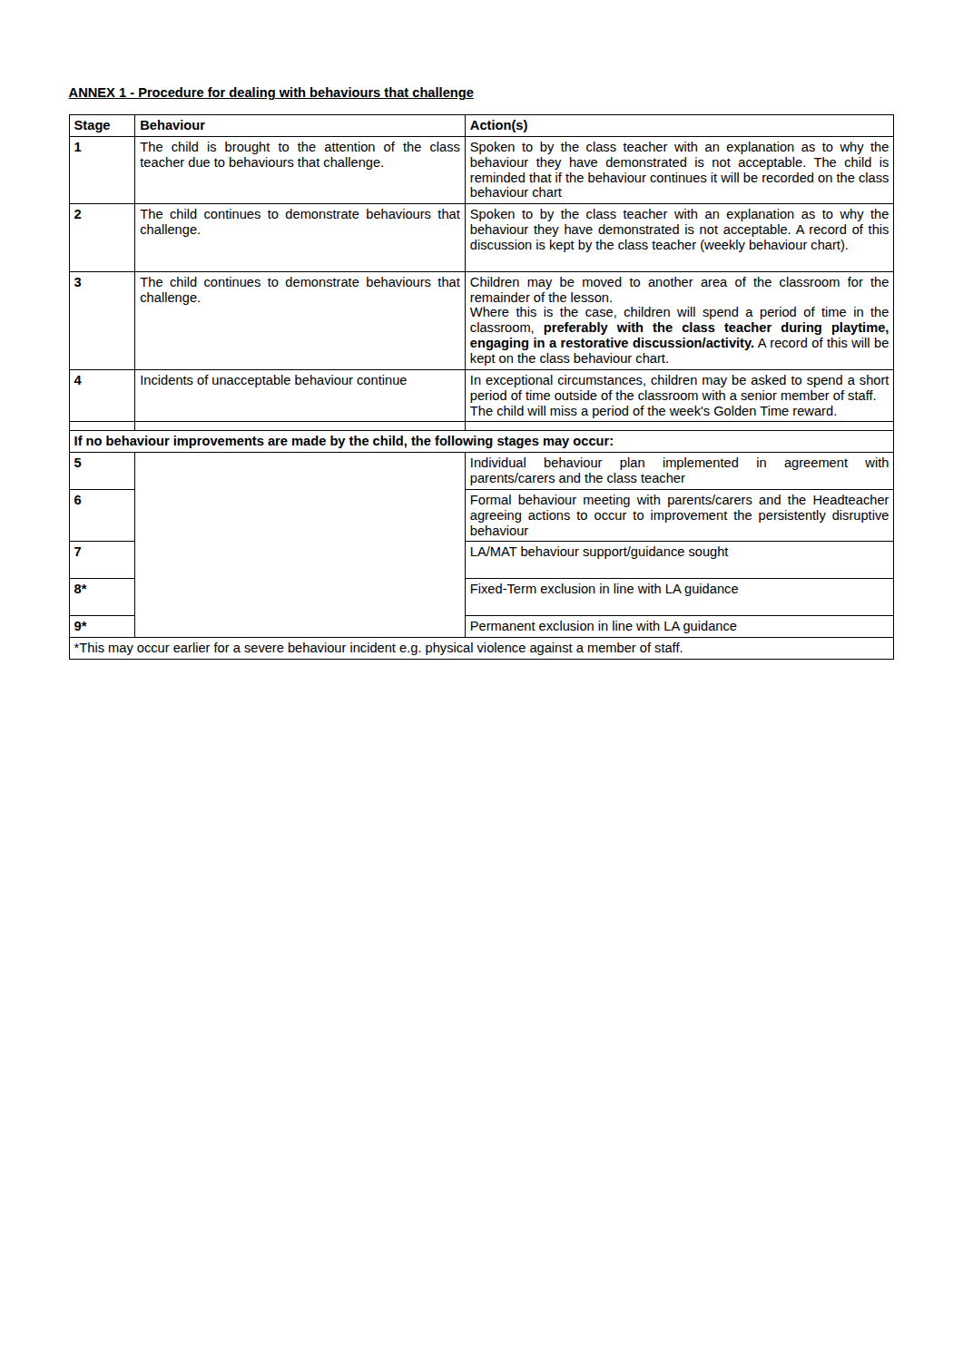ANNEX 1 - Procedure for dealing with behaviours that challenge
| Stage | Behaviour | Action(s) |
| --- | --- | --- |
| 1 | The child is brought to the attention of the class teacher due to behaviours that challenge. | Spoken to by the class teacher with an explanation as to why the behaviour they have demonstrated is not acceptable. The child is reminded that if the behaviour continues it will be recorded on the class behaviour chart |
| 2 | The child continues to demonstrate behaviours that challenge. | Spoken to by the class teacher with an explanation as to why the behaviour they have demonstrated is not acceptable. A record of this discussion is kept by the class teacher (weekly behaviour chart). |
| 3 | The child continues to demonstrate behaviours that challenge. | Children may be moved to another area of the classroom for the remainder of the lesson. Where this is the case, children will spend a period of time in the classroom, preferably with the class teacher during playtime, engaging in a restorative discussion/activity. A record of this will be kept on the class behaviour chart. |
| 4 | Incidents of unacceptable behaviour continue | In exceptional circumstances, children may be asked to spend a short period of time outside of the classroom with a senior member of staff. The child will miss a period of the week's Golden Time reward. |
| If no behaviour improvements are made by the child, the following stages may occur: |
| 5 | | Individual behaviour plan implemented in agreement with parents/carers and the class teacher |
| 6 | | Formal behaviour meeting with parents/carers and the Headteacher agreeing actions to occur to improvement the persistently disruptive behaviour |
| 7 | | LA/MAT behaviour support/guidance sought |
| 8* | | Fixed-Term exclusion in line with LA guidance |
| 9* | | Permanent exclusion in line with LA guidance |
| *This may occur earlier for a severe behaviour incident e.g. physical violence against a member of staff. |